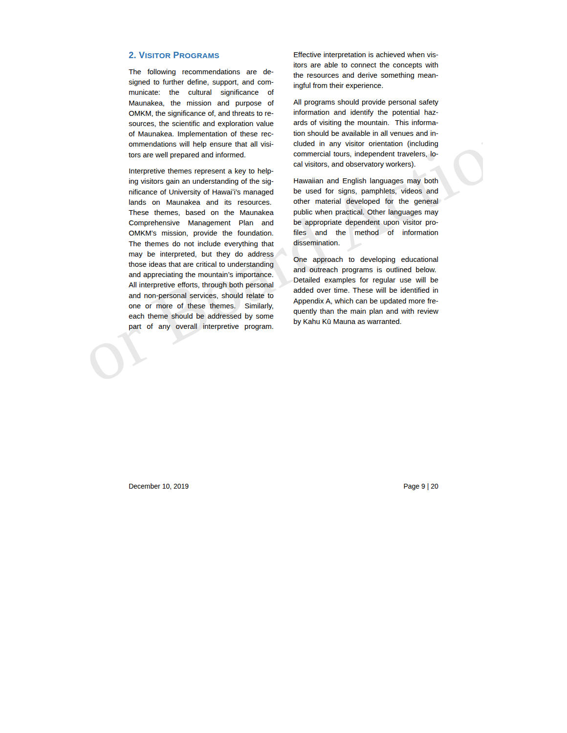For Board Action
2. VISITOR PROGRAMS
The following recommendations are designed to further define, support, and communicate: the cultural significance of Maunakea, the mission and purpose of OMKM, the significance of, and threats to resources, the scientific and exploration value of Maunakea. Implementation of these recommendations will help ensure that all visitors are well prepared and informed.
Interpretive themes represent a key to helping visitors gain an understanding of the significance of University of Hawaiʻi’s managed lands on Maunakea and its resources. These themes, based on the Maunakea Comprehensive Management Plan and OMKM’s mission, provide the foundation. The themes do not include everything that may be interpreted, but they do address those ideas that are critical to understanding and appreciating the mountain’s importance. All interpretive efforts, through both personal and non-personal services, should relate to one or more of these themes. Similarly, each theme should be addressed by some part of any overall interpretive program. Effective interpretation is achieved when visitors are able to connect the concepts with the resources and derive something meaningful from their experience.
All programs should provide personal safety information and identify the potential hazards of visiting the mountain. This information should be available in all venues and included in any visitor orientation (including commercial tours, independent travelers, local visitors, and observatory workers).
Hawaiian and English languages may both be used for signs, pamphlets, videos and other material developed for the general public when practical. Other languages may be appropriate dependent upon visitor profiles and the method of information dissemination.
One approach to developing educational and outreach programs is outlined below. Detailed examples for regular use will be added over time. These will be identified in Appendix A, which can be updated more frequently than the main plan and with review by Kahu Kū Mauna as warranted.
December 10, 2019 Page 9 | 20